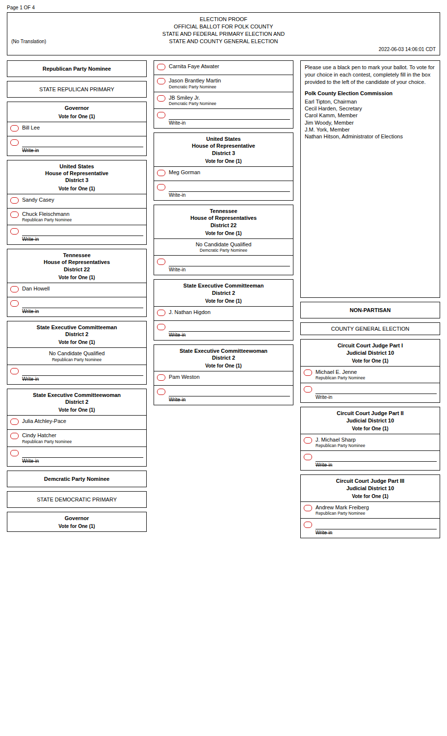Page 1 OF 4
ELECTION PROOF
OFFICIAL BALLOT FOR POLK COUNTY
STATE AND FEDERAL PRIMARY ELECTION AND
STATE AND COUNTY GENERAL ELECTION
(No Translation)
2022-06-03 14:06:01 CDT
Republican Party Nominee
STATE REPULICAN PRIMARY
Governor
Vote for One (1)
Bill Lee
Write-in
United States
House of Representative
District 3
Vote for One (1)
Sandy Casey
Chuck Fleischmann
Republican Party Nominee
Write-in
Tennessee
House of Representatives
District 22
Vote for One (1)
Dan Howell
Write-in
State Executive Committeeman
District 2
Vote for One (1)
No Candidate Qualified
Republican Party Nominee
Write-in
State Executive Committeewoman
District 2
Vote for One (1)
Julia Atchley-Pace
Cindy Hatcher
Republican Party Nominee
Write-in
Demcratic Party Nominee
STATE DEMOCRATIC PRIMARY
Governor
Vote for One (1)
Carnita Faye Atwater
Jason Brantley Martin
Demcratic Party Nominee
JB Smiley Jr.
Demcratic Party Nominee
Write-in
United States
House of Representative
District 3
Vote for One (1)
Meg Gorman
Write-in
Tennessee
House of Representatives
District 22
Vote for One (1)
No Candidate Qualified
Demcratic Party Nominee
Write-in
State Executive Committeeman
District 2
Vote for One (1)
J. Nathan Higdon
Write-in
State Executive Committeewoman
District 2
Vote for One (1)
Pam Weston
Write-in
Please use a black pen to mark your ballot. To vote for your choice in each contest, completely fill in the box provided to the left of the candidate of your choice.
Polk County Election Commission
Earl Tipton, Chairman
Cecil Harden, Secretary
Carol Kamm, Member
Jim Woody, Member
J.M. York, Member
Nathan Hitson, Administrator of Elections
NON-PARTISAN
COUNTY GENERAL ELECTION
Circuit Court Judge Part I
Judicial District 10
Vote for One (1)
Michael E. Jenne
Republican Party Nominee
Write-in
Circuit Court Judge Part II
Judicial District 10
Vote for One (1)
J. Michael Sharp
Republican Party Nominee
Write-in
Circuit Court Judge Part III
Judicial District 10
Vote for One (1)
Andrew Mark Freiberg
Republican Party Nominee
Write-in